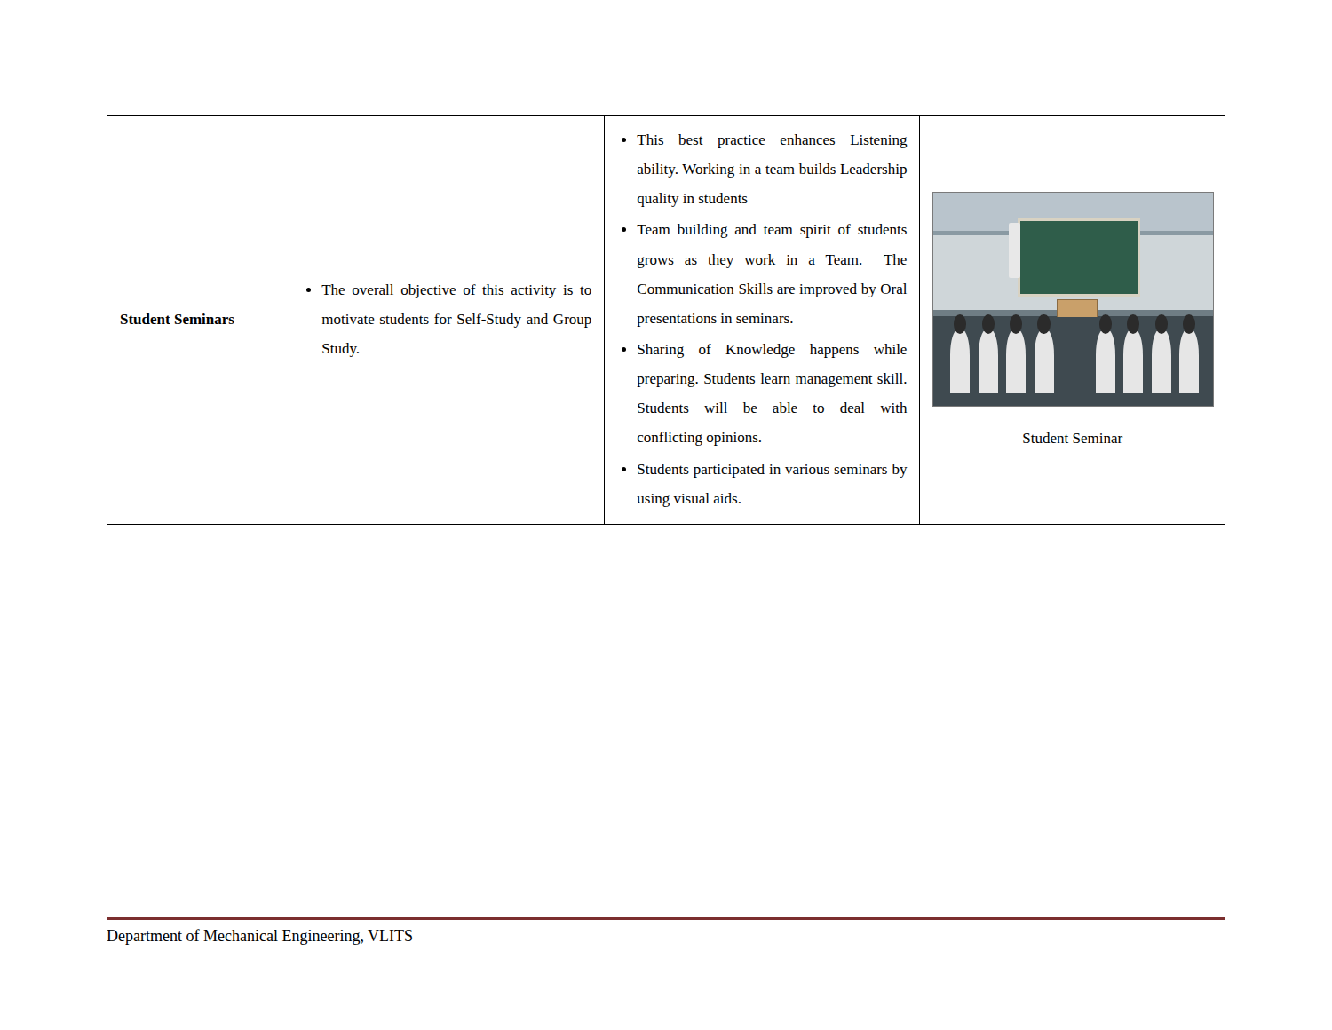| Student Seminars | The overall objective of this activity is to motivate students for Self-Study and Group Study. | This best practice enhances Listening ability. Working in a team builds Leadership quality in students Team building and team spirit of students grows as they work in a Team. The Communication Skills are improved by Oral presentations in seminars. Sharing of Knowledge happens while preparing. Students learn management skill. Students will be able to deal with conflicting opinions. Students participated in various seminars by using visual aids. | Student Seminar |
Department of Mechanical Engineering, VLITS